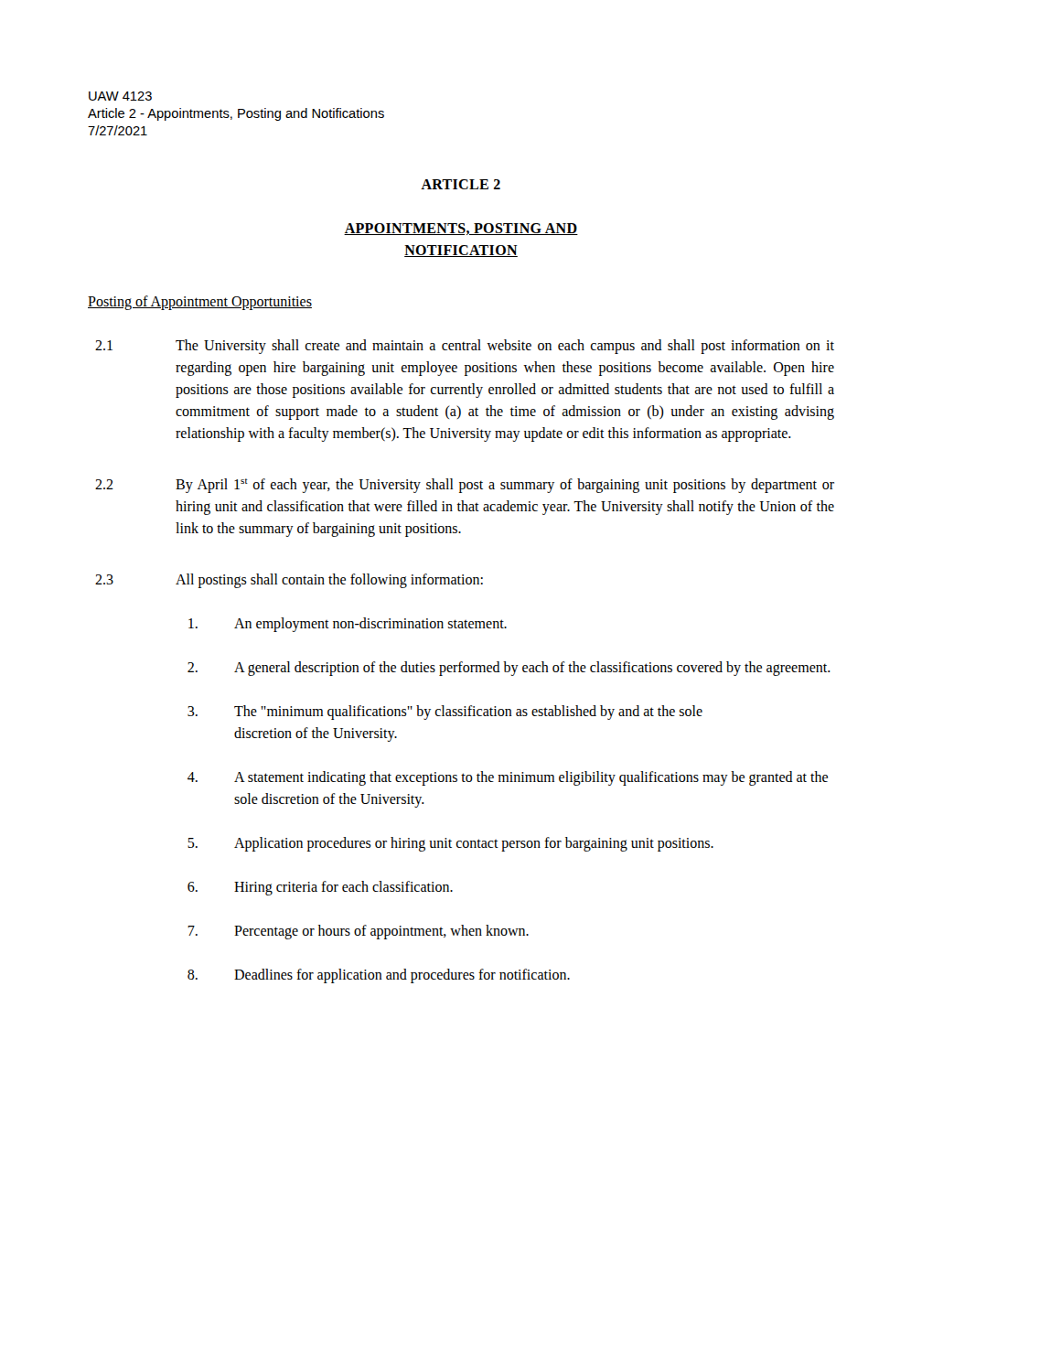UAW 4123
Article 2 - Appointments, Posting and Notifications
7/27/2021
ARTICLE 2
APPOINTMENTS, POSTING AND NOTIFICATION
Posting of Appointment Opportunities
2.1
The University shall create and maintain a central website on each campus and shall post information on it regarding open hire bargaining unit employee positions when these positions become available. Open hire positions are those positions available for currently enrolled or admitted students that are not used to fulfill a commitment of support made to a student (a) at the time of admission or (b) under an existing advising relationship with a faculty member(s). The University may update or edit this information as appropriate.
2.2
By April 1st of each year, the University shall post a summary of bargaining unit positions by department or hiring unit and classification that were filled in that academic year. The University shall notify the Union of the link to the summary of bargaining unit positions.
2.3
All postings shall contain the following information:
An employment non-discrimination statement.
A general description of the duties performed by each of the classifications covered by the agreement.
The "minimum qualifications" by classification as established by and at the sole
discretion of the University.
A statement indicating that exceptions to the minimum eligibility qualifications may be granted at the sole discretion of the University.
Application procedures or hiring unit contact person for bargaining unit positions.
Hiring criteria for each classification.
Percentage or hours of appointment, when known.
Deadlines for application and procedures for notification.